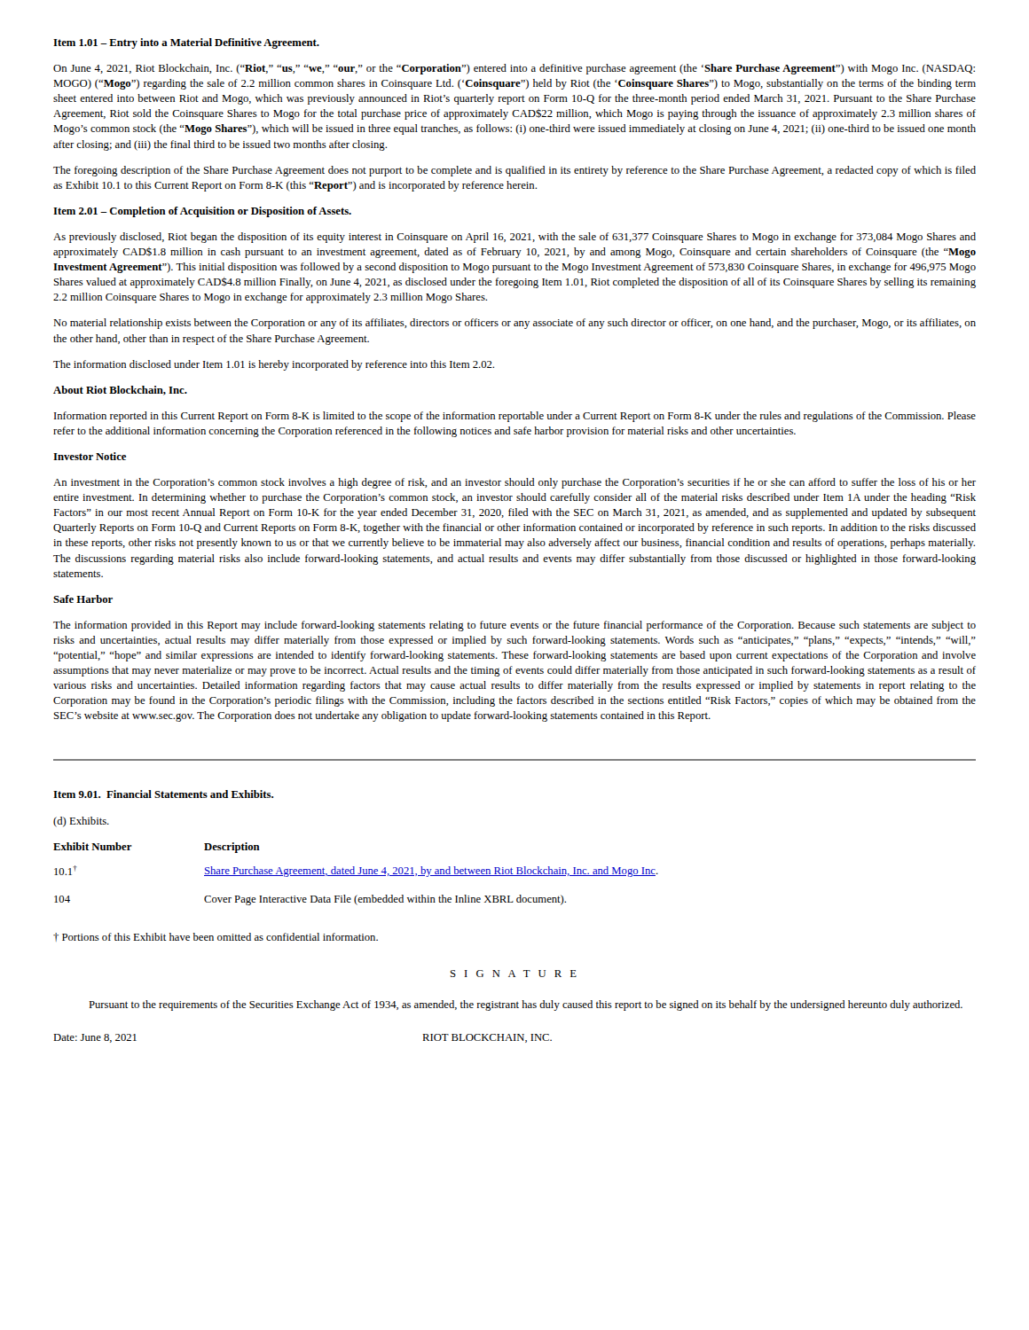Item 1.01 – Entry into a Material Definitive Agreement.
On June 4, 2021, Riot Blockchain, Inc. (“Riot,” “us,” “we,” “our,” or the “Corporation”) entered into a definitive purchase agreement (the ‘Share Purchase Agreement”) with Mogo Inc. (NASDAQ: MOGO) (“Mogo”) regarding the sale of 2.2 million common shares in Coinsquare Ltd. (‘Coinsquare”) held by Riot (the ‘Coinsquare Shares”) to Mogo, substantially on the terms of the binding term sheet entered into between Riot and Mogo, which was previously announced in Riot’s quarterly report on Form 10-Q for the three-month period ended March 31, 2021. Pursuant to the Share Purchase Agreement, Riot sold the Coinsquare Shares to Mogo for the total purchase price of approximately CAD$22 million, which Mogo is paying through the issuance of approximately 2.3 million shares of Mogo’s common stock (the “Mogo Shares”), which will be issued in three equal tranches, as follows: (i) one-third were issued immediately at closing on June 4, 2021; (ii) one-third to be issued one month after closing; and (iii) the final third to be issued two months after closing.
The foregoing description of the Share Purchase Agreement does not purport to be complete and is qualified in its entirety by reference to the Share Purchase Agreement, a redacted copy of which is filed as Exhibit 10.1 to this Current Report on Form 8-K (this “Report”) and is incorporated by reference herein.
Item 2.01 – Completion of Acquisition or Disposition of Assets.
As previously disclosed, Riot began the disposition of its equity interest in Coinsquare on April 16, 2021, with the sale of 631,377 Coinsquare Shares to Mogo in exchange for 373,084 Mogo Shares and approximately CAD$1.8 million in cash pursuant to an investment agreement, dated as of February 10, 2021, by and among Mogo, Coinsquare and certain shareholders of Coinsquare (the “Mogo Investment Agreement”). This initial disposition was followed by a second disposition to Mogo pursuant to the Mogo Investment Agreement of 573,830 Coinsquare Shares, in exchange for 496,975 Mogo Shares valued at approximately CAD$4.8 million Finally, on June 4, 2021, as disclosed under the foregoing Item 1.01, Riot completed the disposition of all of its Coinsquare Shares by selling its remaining 2.2 million Coinsquare Shares to Mogo in exchange for approximately 2.3 million Mogo Shares.
No material relationship exists between the Corporation or any of its affiliates, directors or officers or any associate of any such director or officer, on one hand, and the purchaser, Mogo, or its affiliates, on the other hand, other than in respect of the Share Purchase Agreement.
The information disclosed under Item 1.01 is hereby incorporated by reference into this Item 2.02.
About Riot Blockchain, Inc.
Information reported in this Current Report on Form 8-K is limited to the scope of the information reportable under a Current Report on Form 8-K under the rules and regulations of the Commission. Please refer to the additional information concerning the Corporation referenced in the following notices and safe harbor provision for material risks and other uncertainties.
Investor Notice
An investment in the Corporation’s common stock involves a high degree of risk, and an investor should only purchase the Corporation’s securities if he or she can afford to suffer the loss of his or her entire investment. In determining whether to purchase the Corporation’s common stock, an investor should carefully consider all of the material risks described under Item 1A under the heading “Risk Factors” in our most recent Annual Report on Form 10-K for the year ended December 31, 2020, filed with the SEC on March 31, 2021, as amended, and as supplemented and updated by subsequent Quarterly Reports on Form 10-Q and Current Reports on Form 8-K, together with the financial or other information contained or incorporated by reference in such reports. In addition to the risks discussed in these reports, other risks not presently known to us or that we currently believe to be immaterial may also adversely affect our business, financial condition and results of operations, perhaps materially. The discussions regarding material risks also include forward-looking statements, and actual results and events may differ substantially from those discussed or highlighted in those forward-looking statements.
Safe Harbor
The information provided in this Report may include forward-looking statements relating to future events or the future financial performance of the Corporation. Because such statements are subject to risks and uncertainties, actual results may differ materially from those expressed or implied by such forward-looking statements. Words such as “anticipates,” “plans,” “expects,” “intends,” “will,” “potential,” “hope” and similar expressions are intended to identify forward-looking statements. These forward-looking statements are based upon current expectations of the Corporation and involve assumptions that may never materialize or may prove to be incorrect. Actual results and the timing of events could differ materially from those anticipated in such forward-looking statements as a result of various risks and uncertainties. Detailed information regarding factors that may cause actual results to differ materially from the results expressed or implied by statements in report relating to the Corporation may be found in the Corporation’s periodic filings with the Commission, including the factors described in the sections entitled “Risk Factors,” copies of which may be obtained from the SEC’s website at www.sec.gov. The Corporation does not undertake any obligation to update forward-looking statements contained in this Report.
Item 9.01. Financial Statements and Exhibits.
(d) Exhibits.
| Exhibit Number | Description |
| --- | --- |
| 10.1 † | Share Purchase Agreement, dated June 4, 2021, by and between Riot Blockchain, Inc. and Mogo Inc . |
| 104 | Cover Page Interactive Data File (embedded within the Inline XBRL document). |
† Portions of this Exhibit have been omitted as confidential information.
S I G N A T U R E
Pursuant to the requirements of the Securities Exchange Act of 1934, as amended, the registrant has duly caused this report to be signed on its behalf by the undersigned hereunto duly authorized.
| Date: June 8, 2021 | RIOT BLOCKCHAIN, INC. |